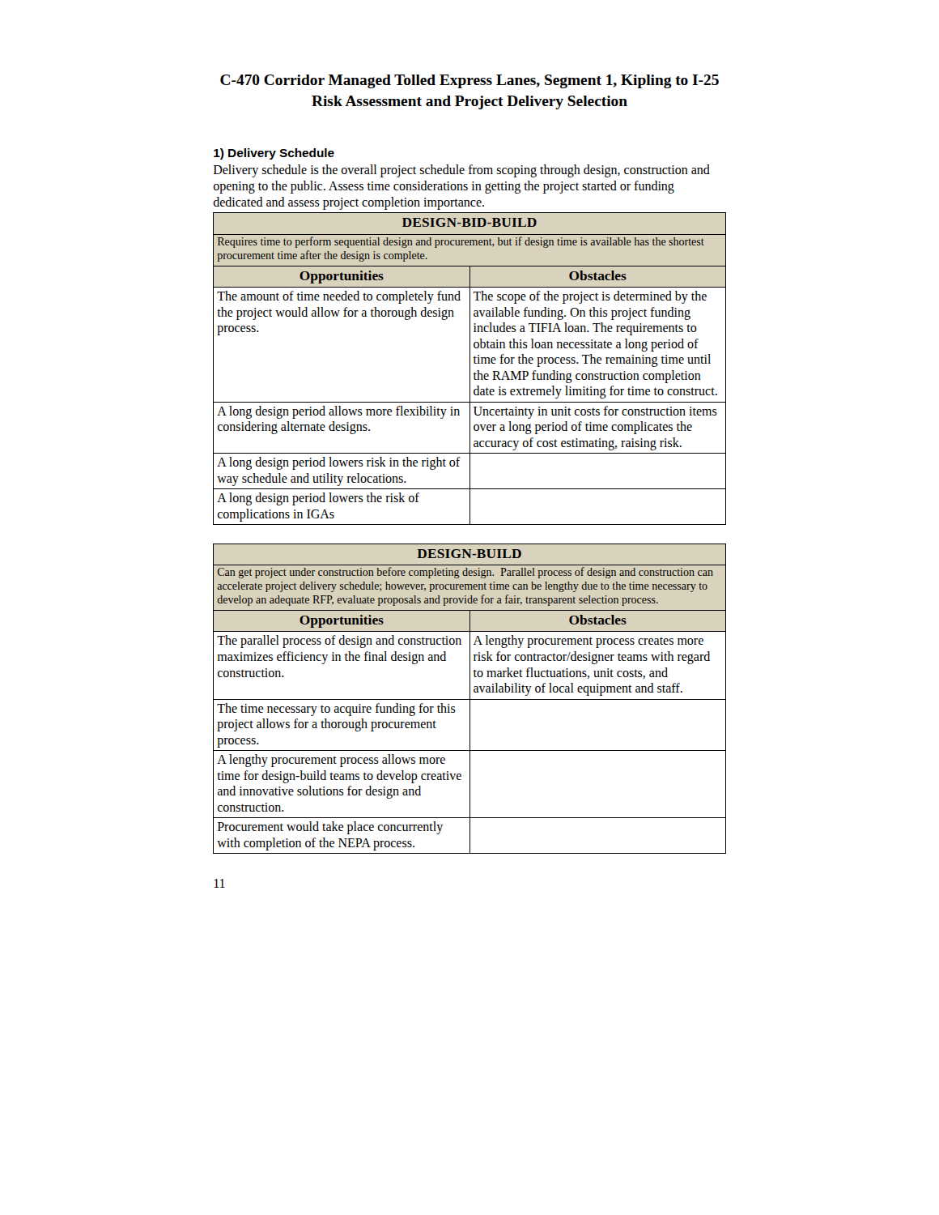C-470 Corridor Managed Tolled Express Lanes, Segment 1, Kipling to I-25
Risk Assessment and Project Delivery Selection
1) Delivery Schedule
Delivery schedule is the overall project schedule from scoping through design, construction and opening to the public. Assess time considerations in getting the project started or funding dedicated and assess project completion importance.
| DESIGN-BID-BUILD |
| Requires time to perform sequential design and procurement, but if design time is available has the shortest procurement time after the design is complete. |
| Opportunities | Obstacles |
| The amount of time needed to completely fund the project would allow for a thorough design process. | The scope of the project is determined by the available funding. On this project funding includes a TIFIA loan. The requirements to obtain this loan necessitate a long period of time for the process. The remaining time until the RAMP funding construction completion date is extremely limiting for time to construct. |
| A long design period allows more flexibility in considering alternate designs. | Uncertainty in unit costs for construction items over a long period of time complicates the accuracy of cost estimating, raising risk. |
| A long design period lowers risk in the right of way schedule and utility relocations. | |
| A long design period lowers the risk of complications in IGAs | |
| DESIGN-BUILD |
| Can get project under construction before completing design. Parallel process of design and construction can accelerate project delivery schedule; however, procurement time can be lengthy due to the time necessary to develop an adequate RFP, evaluate proposals and provide for a fair, transparent selection process. |
| Opportunities | Obstacles |
| The parallel process of design and construction maximizes efficiency in the final design and construction. | A lengthy procurement process creates more risk for contractor/designer teams with regard to market fluctuations, unit costs, and availability of local equipment and staff. |
| The time necessary to acquire funding for this project allows for a thorough procurement process. | |
| A lengthy procurement process allows more time for design-build teams to develop creative and innovative solutions for design and construction. | |
| Procurement would take place concurrently with completion of the NEPA process. | |
11